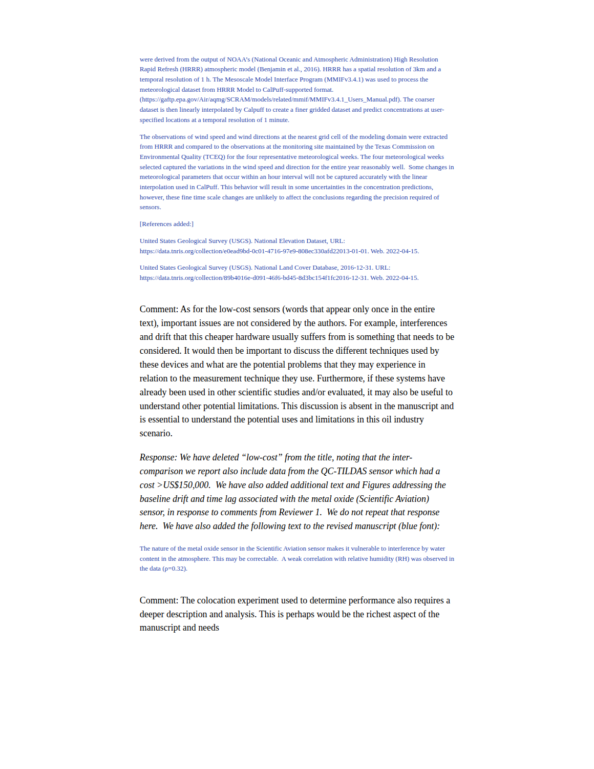were derived from the output of NOAA’s (National Oceanic and Atmospheric Administration) High Resolution Rapid Refresh (HRRR) atmospheric model (Benjamin et al., 2016). HRRR has a spatial resolution of 3km and a temporal resolution of 1 h. The Mesoscale Model Interface Program (MMIFv3.4.1) was used to process the meteorological dataset from HRRR Model to CalPuff-supported format. (https://gaftp.epa.gov/Air/aqmg/SCRAM/models/related/mmif/MMIFv3.4.1_Users_Manual.pdf). The coarser dataset is then linearly interpolated by Calpuff to create a finer gridded dataset and predict concentrations at user-specified locations at a temporal resolution of 1 minute.
The observations of wind speed and wind directions at the nearest grid cell of the modeling domain were extracted from HRRR and compared to the observations at the monitoring site maintained by the Texas Commission on Environmental Quality (TCEQ) for the four representative meteorological weeks. The four meteorological weeks selected captured the variations in the wind speed and direction for the entire year reasonably well. Some changes in meteorological parameters that occur within an hour interval will not be captured accurately with the linear interpolation used in CalPuff. This behavior will result in some uncertainties in the concentration predictions, however, these fine time scale changes are unlikely to affect the conclusions regarding the precision required of sensors.
[References added:]
United States Geological Survey (USGS). National Elevation Dataset, URL: https://data.tnris.org/collection/e0ead9bd-0c01-4716-97e9-808ec330afd22013-01-01. Web. 2022-04-15.
United States Geological Survey (USGS). National Land Cover Database, 2016-12-31. URL: https://data.tnris.org/collection/89b4016e-d091-46f6-bd45-8d3bc154f1fc2016-12-31. Web. 2022-04-15.
Comment: As for the low-cost sensors (words that appear only once in the entire text), important issues are not considered by the authors. For example, interferences and drift that this cheaper hardware usually suffers from is something that needs to be considered. It would then be important to discuss the different techniques used by these devices and what are the potential problems that they may experience in relation to the measurement technique they use. Furthermore, if these systems have already been used in other scientific studies and/or evaluated, it may also be useful to understand other potential limitations. This discussion is absent in the manuscript and is essential to understand the potential uses and limitations in this oil industry scenario.
Response: We have deleted “low-cost” from the title, noting that the inter-comparison we report also include data from the QC-TILDAS sensor which had a cost >US$150,000. We have also added additional text and Figures addressing the baseline drift and time lag associated with the metal oxide (Scientific Aviation) sensor, in response to comments from Reviewer 1. We do not repeat that response here. We have also added the following text to the revised manuscript (blue font):
The nature of the metal oxide sensor in the Scientific Aviation sensor makes it vulnerable to interference by water content in the atmosphere. This may be correctable. A weak correlation with relative humidity (RH) was observed in the data (ρ=0.32).
Comment: The colocation experiment used to determine performance also requires a deeper description and analysis. This is perhaps would be the richest aspect of the manuscript and needs